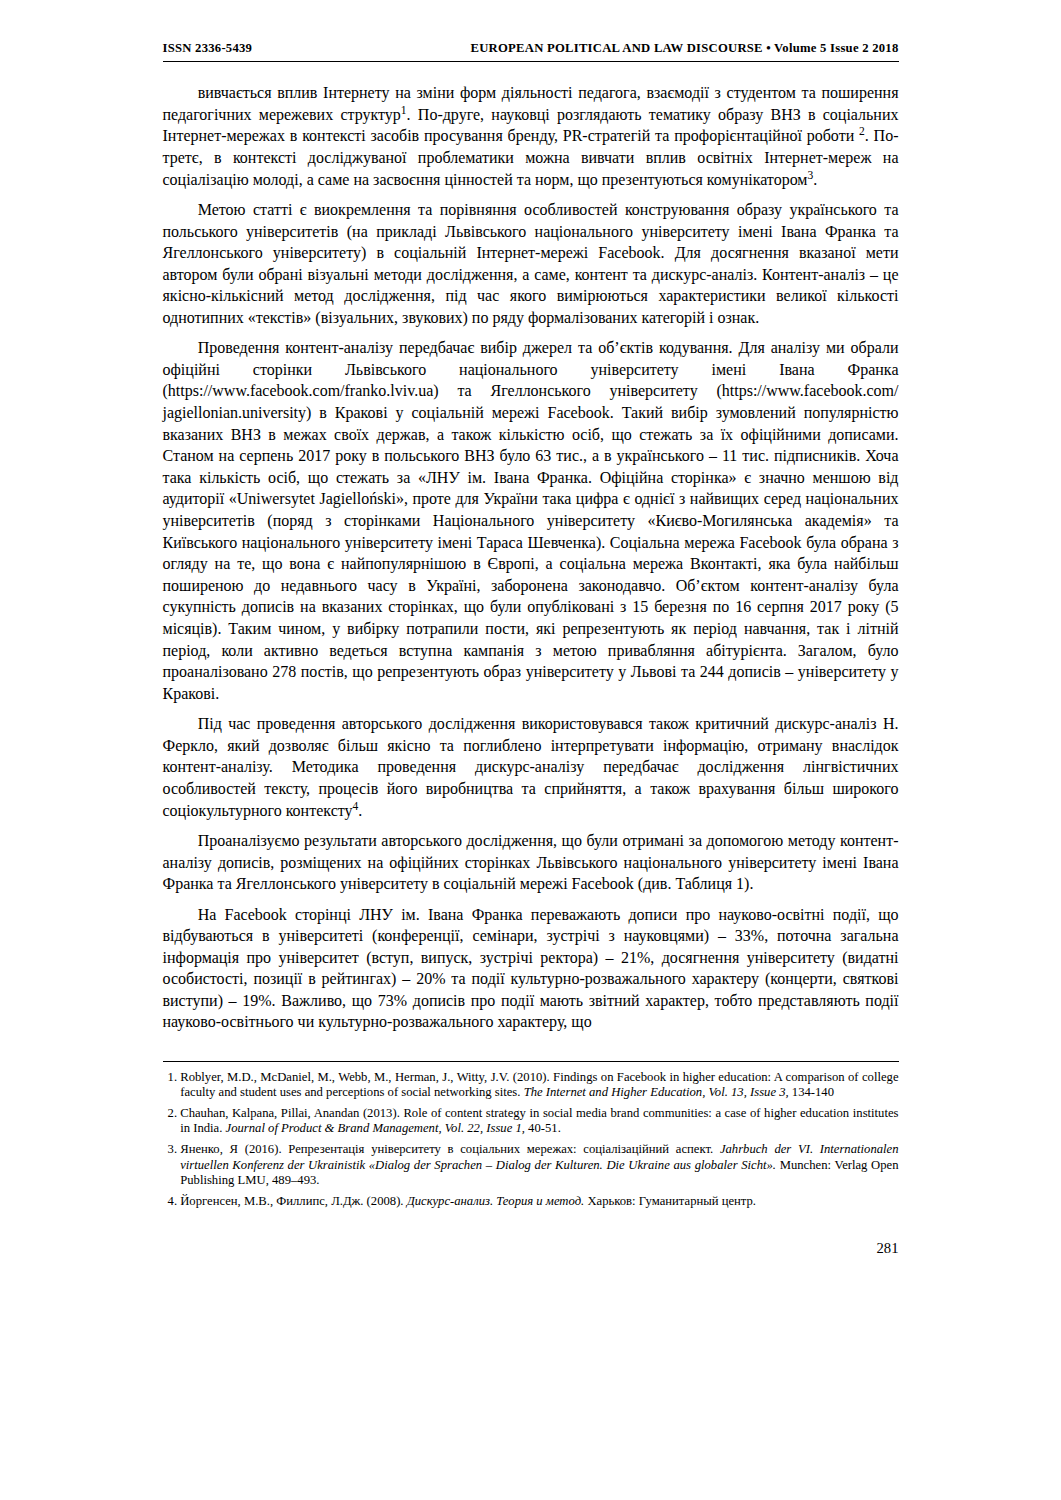ISSN 2336-5439 EUROPEAN POLITICAL AND LAW DISCOURSE • Volume 5 Issue 2 2018
вивчається вплив Інтернету на зміни форм діяльності педагога, взаємодії з студентом та поширення педагогічних мережевих структур1. По-друге, науковці розглядають тематику образу ВНЗ в соціальних Інтернет-мережах в контексті засобів просування бренду, PR-стратегій та профорієнтаційної роботи 2. По-третє, в контексті досліджуваної проблематики можна вивчати вплив освітніх Інтернет-мереж на соціалізацію молоді, а саме на засвоєння цінностей та норм, що презентуються комунікатором3.
Метою статті є виокремлення та порівняння особливостей конструювання образу українського та польського університетів (на прикладі Львівського національного університету імені Івана Франка та Ягеллонського університету) в соціальній Інтернет-мережі Facebook. Для досягнення вказаної мети автором були обрані візуальні методи дослідження, а саме, контент та дискурс-аналіз. Контент-аналіз – це якісно-кількісний метод дослідження, під час якого вимірюються характеристики великої кількості однотипних «текстів» (візуальних, звукових) по ряду формалізованих категорій і ознак.
Проведення контент-аналізу передбачає вибір джерел та об’єктів кодування. Для аналізу ми обрали офіційні сторінки Львівського національного університету імені Івана Франка (https://www.facebook.com/franko.lviv.ua) та Ягеллонського університету (https://www.facebook.com/ jagiellonian.university) в Кракові у соціальній мережі Facebook. Такий вибір зумовлений популярністю вказаних ВНЗ в межах своїх держав, а також кількістю осіб, що стежать за їх офіційними дописами. Станом на серпень 2017 року в польського ВНЗ було 63 тис., а в українського – 11 тис. підписників. Хоча така кількість осіб, що стежать за «ЛНУ ім. Івана Франка. Офіційна сторінка» є значно меншою від аудиторії «Uniwersytet Jagielloński», проте для України така цифра є однієї з найвищих серед національних університетів (поряд з сторінками Національного університету «Києво-Могилянська академія» та Київського національного університету імені Тараса Шевченка). Соціальна мережа Facebook була обрана з огляду на те, що вона є найпопулярнішою в Європі, а соціальна мережа Вконтакті, яка була найбільш поширеною до недавнього часу в Україні, заборонена законодавчо. Об’єктом контент-аналізу була сукупність дописів на вказаних сторінках, що були опубліковані з 15 березня по 16 серпня 2017 року (5 місяців). Таким чином, у вибірку потрапили пости, які репрезентують як період навчання, так і літній період, коли активно ведеться вступна кампанія з метою привабляння абітурієнта. Загалом, було проаналізовано 278 постів, що репрезентують образ університету у Львові та 244 дописів – університету у Кракові.
Під час проведення авторського дослідження використовувався також критичний дискурс-аналіз Н. Феркло, який дозволяє більш якісно та поглиблено інтерпретувати інформацію, отриману внаслідок контент-аналізу. Методика проведення дискурс-аналізу передбачає дослідження лінгвістичних особливостей тексту, процесів його виробництва та сприйняття, а також врахування більш широкого соціокультурного контексту4.
Проаналізуємо результати авторського дослідження, що були отримані за допомогою методу контент-аналізу дописів, розміщених на офіційних сторінках Львівського національного університету імені Івана Франка та Ягеллонського університету в соціальній мережі Facebook (див. Таблиця 1).
На Facebook сторінці ЛНУ ім. Івана Франка переважають дописи про науково-освітні події, що відбуваються в університеті (конференції, семінари, зустрічі з науковцями) – 33%, поточна загальна інформація про університет (вступ, випуск, зустрічі ректора) – 21%, досягнення університету (видатні особистості, позиції в рейтингах) – 20% та події культурно-розважального характеру (концерти, святкові виступи) – 19%. Важливо, що 73% дописів про події мають звітний характер, тобто представляють події науково-освітнього чи культурно-розважального характеру, що
Roblyer, M.D., McDaniel, M., Webb, M., Herman, J., Witty, J.V. (2010). Findings on Facebook in higher education: A comparison of college faculty and student uses and perceptions of social networking sites. The Internet and Higher Education, Vol. 13, Issue 3, 134-140
Chauhan, Kalpana, Pillai, Anandan (2013). Role of content strategy in social media brand communities: a case of higher education institutes in India. Journal of Product & Brand Management, Vol. 22, Issue 1, 40-51.
Яненко, Я (2016). Репрезентація університету в соціальних мережах: соціалізаційний аспект. Jahrbuch der VI. Internationalen virtuellen Konferenz der Ukrainistik «Dialog der Sprachen – Dialog der Kulturen. Die Ukraine aus globaler Sicht». Munchen: Verlag Open Publishing LMU, 489–493.
Йоргенсен, М.В., Филлипс, Л.Дж. (2008). Дискурс-анализ. Теория и метод. Харьков: Гуманитарный центр.
281